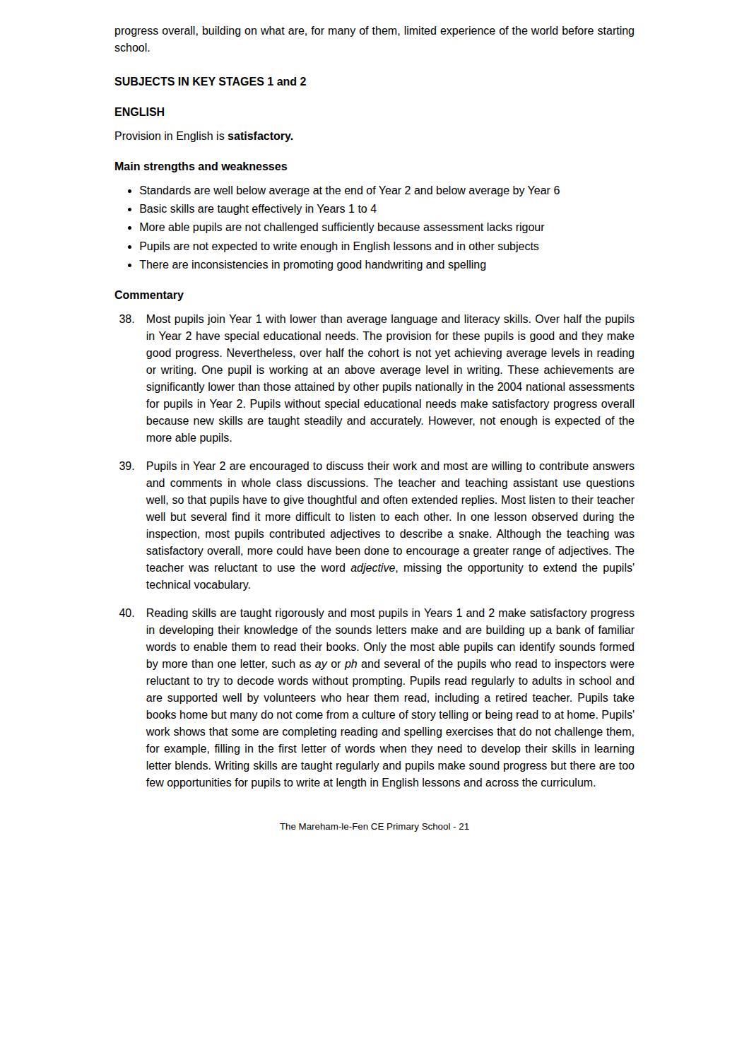progress overall, building on what are, for many of them, limited experience of the world before starting school.
SUBJECTS IN KEY STAGES 1 and 2
ENGLISH
Provision in English is satisfactory.
Main strengths and weaknesses
Standards are well below average at the end of Year 2 and below average by Year 6
Basic skills are taught effectively in Years 1 to 4
More able pupils are not challenged sufficiently because assessment lacks rigour
Pupils are not expected to write enough in English lessons and in other subjects
There are inconsistencies in promoting good handwriting and spelling
Commentary
Most pupils join Year 1 with lower than average language and literacy skills. Over half the pupils in Year 2 have special educational needs. The provision for these pupils is good and they make good progress. Nevertheless, over half the cohort is not yet achieving average levels in reading or writing. One pupil is working at an above average level in writing. These achievements are significantly lower than those attained by other pupils nationally in the 2004 national assessments for pupils in Year 2. Pupils without special educational needs make satisfactory progress overall because new skills are taught steadily and accurately. However, not enough is expected of the more able pupils.
Pupils in Year 2 are encouraged to discuss their work and most are willing to contribute answers and comments in whole class discussions. The teacher and teaching assistant use questions well, so that pupils have to give thoughtful and often extended replies. Most listen to their teacher well but several find it more difficult to listen to each other. In one lesson observed during the inspection, most pupils contributed adjectives to describe a snake. Although the teaching was satisfactory overall, more could have been done to encourage a greater range of adjectives. The teacher was reluctant to use the word adjective, missing the opportunity to extend the pupils' technical vocabulary.
Reading skills are taught rigorously and most pupils in Years 1 and 2 make satisfactory progress in developing their knowledge of the sounds letters make and are building up a bank of familiar words to enable them to read their books. Only the most able pupils can identify sounds formed by more than one letter, such as ay or ph and several of the pupils who read to inspectors were reluctant to try to decode words without prompting. Pupils read regularly to adults in school and are supported well by volunteers who hear them read, including a retired teacher. Pupils take books home but many do not come from a culture of story telling or being read to at home. Pupils' work shows that some are completing reading and spelling exercises that do not challenge them, for example, filling in the first letter of words when they need to develop their skills in learning letter blends. Writing skills are taught regularly and pupils make sound progress but there are too few opportunities for pupils to write at length in English lessons and across the curriculum.
The Mareham-le-Fen CE Primary School - 21